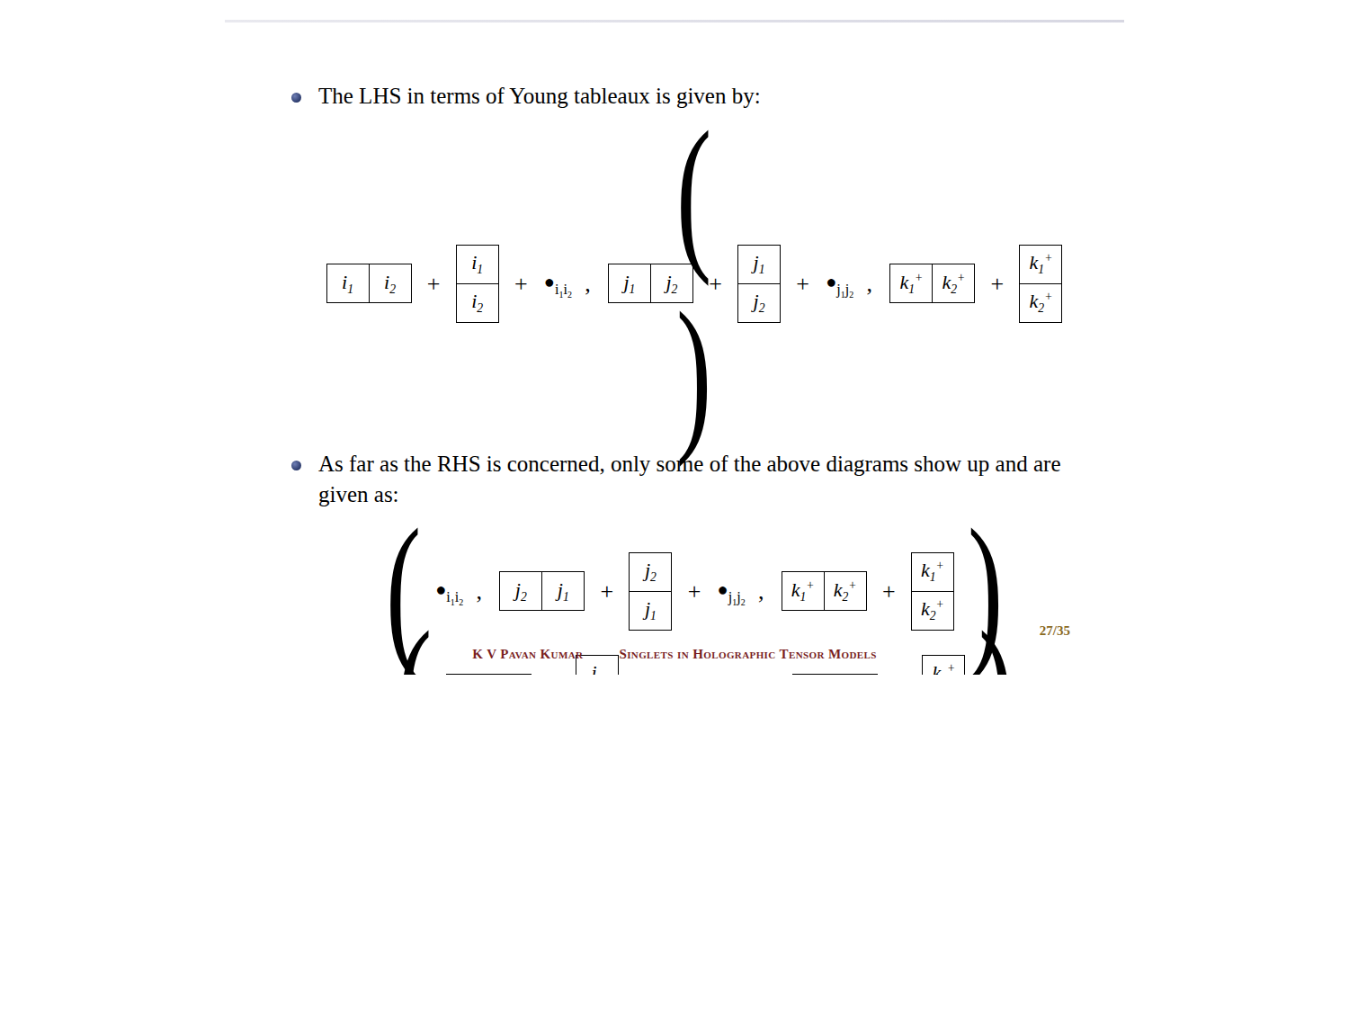The LHS in terms of Young tableaux is given by:
(
| i 1 | i 2 |
+
| i 1 |
| i 2 |
+ ●i1i2 ,
| j 1 | j 2 |
+
| j 1 |
| j 2 |
+ ●j1j2 ,
| k 1 + | k 2 + |
+
| k 1 + |
| k 2 + |
)
As far as the RHS is concerned, only some of the above diagrams show up and are given as:
( ●i1i2 ,
| j 2 | j 1 |
+
| j 2 |
| j 1 |
+ ●j1j2 ,
| k 1 + | k 2 + |
+
| k 1 + |
| k 2 + |
)
−(
| i 2 | i 1 |
+
| i 2 |
| i 1 |
+ ●i1i2 , ●j1j2 ,
| k 1 + | k 2 + |
+
| k 1 + |
| k 2 + |
)
27/35
K V Pavan Kumar Singlets in Holographic Tensor Models